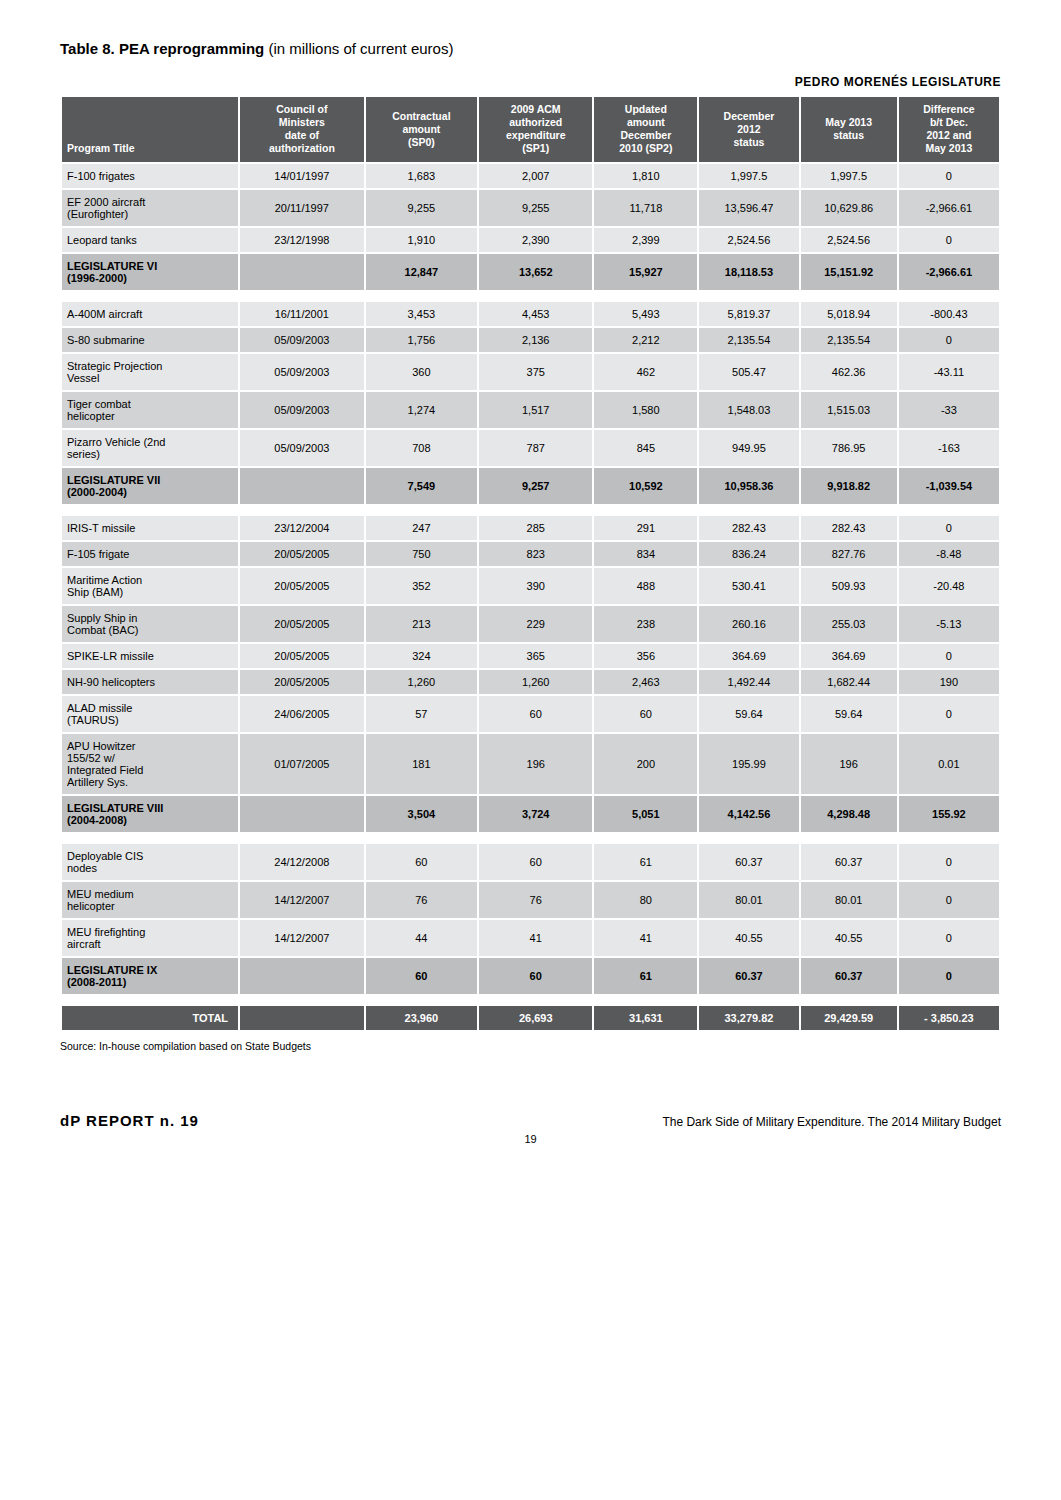Table 8. PEA reprogramming (in millions of current euros)
PEDRO MORENÉS LEGISLATURE
| Program Title | Council of Ministers date of authorization | Contractual amount (SP0) | 2009 ACM authorized expenditure (SP1) | Updated amount December 2010 (SP2) | December 2012 status | May 2013 status | Difference b/t Dec. 2012 and May 2013 |
| --- | --- | --- | --- | --- | --- | --- | --- |
| F-100 frigates | 14/01/1997 | 1,683 | 2,007 | 1,810 | 1,997.5 | 1,997.5 | 0 |
| EF 2000 aircraft (Eurofighter) | 20/11/1997 | 9,255 | 9,255 | 11,718 | 13,596.47 | 10,629.86 | -2,966.61 |
| Leopard tanks | 23/12/1998 | 1,910 | 2,390 | 2,399 | 2,524.56 | 2,524.56 | 0 |
| LEGISLATURE VI (1996-2000) | | 12,847 | 13,652 | 15,927 | 18,118.53 | 15,151.92 | -2,966.61 |
| A-400M aircraft | 16/11/2001 | 3,453 | 4,453 | 5,493 | 5,819.37 | 5,018.94 | -800.43 |
| S-80 submarine | 05/09/2003 | 1,756 | 2,136 | 2,212 | 2,135.54 | 2,135.54 | 0 |
| Strategic Projection Vessel | 05/09/2003 | 360 | 375 | 462 | 505.47 | 462.36 | -43.11 |
| Tiger combat helicopter | 05/09/2003 | 1,274 | 1,517 | 1,580 | 1,548.03 | 1,515.03 | -33 |
| Pizarro Vehicle (2nd series) | 05/09/2003 | 708 | 787 | 845 | 949.95 | 786.95 | -163 |
| LEGISLATURE VII (2000-2004) | | 7,549 | 9,257 | 10,592 | 10,958.36 | 9,918.82 | -1,039.54 |
| IRIS-T missile | 23/12/2004 | 247 | 285 | 291 | 282.43 | 282.43 | 0 |
| F-105 frigate | 20/05/2005 | 750 | 823 | 834 | 836.24 | 827.76 | -8.48 |
| Maritime Action Ship (BAM) | 20/05/2005 | 352 | 390 | 488 | 530.41 | 509.93 | -20.48 |
| Supply Ship in Combat (BAC) | 20/05/2005 | 213 | 229 | 238 | 260.16 | 255.03 | -5.13 |
| SPIKE-LR missile | 20/05/2005 | 324 | 365 | 356 | 364.69 | 364.69 | 0 |
| NH-90 helicopters | 20/05/2005 | 1,260 | 1,260 | 2,463 | 1,492.44 | 1,682.44 | 190 |
| ALAD missile (TAURUS) | 24/06/2005 | 57 | 60 | 60 | 59.64 | 59.64 | 0 |
| APU Howitzer 155/52 w/ Integrated Field Artillery Sys. | 01/07/2005 | 181 | 196 | 200 | 195.99 | 196 | 0.01 |
| LEGISLATURE VIII (2004-2008) | | 3,504 | 3,724 | 5,051 | 4,142.56 | 4,298.48 | 155.92 |
| Deployable CIS nodes | 24/12/2008 | 60 | 60 | 61 | 60.37 | 60.37 | 0 |
| MEU medium helicopter | 14/12/2007 | 76 | 76 | 80 | 80.01 | 80.01 | 0 |
| MEU firefighting aircraft | 14/12/2007 | 44 | 41 | 41 | 40.55 | 40.55 | 0 |
| LEGISLATURE IX (2008-2011) | | 60 | 60 | 61 | 60.37 | 60.37 | 0 |
| TOTAL | | 23,960 | 26,693 | 31,631 | 33,279.82 | 29,429.59 | - 3,850.23 |
Source: In-house compilation based on State Budgets
dP REPORT n. 19
The Dark Side of Military Expenditure. The 2014 Military Budget
19